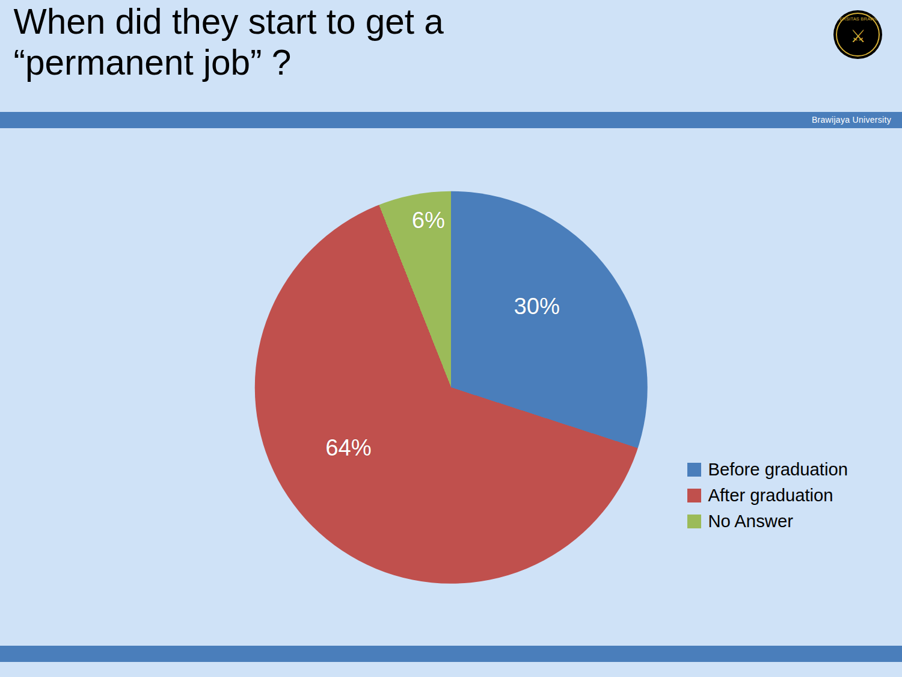When did they start to get a
“permanent job” ?
⚔
Brawijaya University
30%
64%
6%
Before graduation
After graduation
No Answer